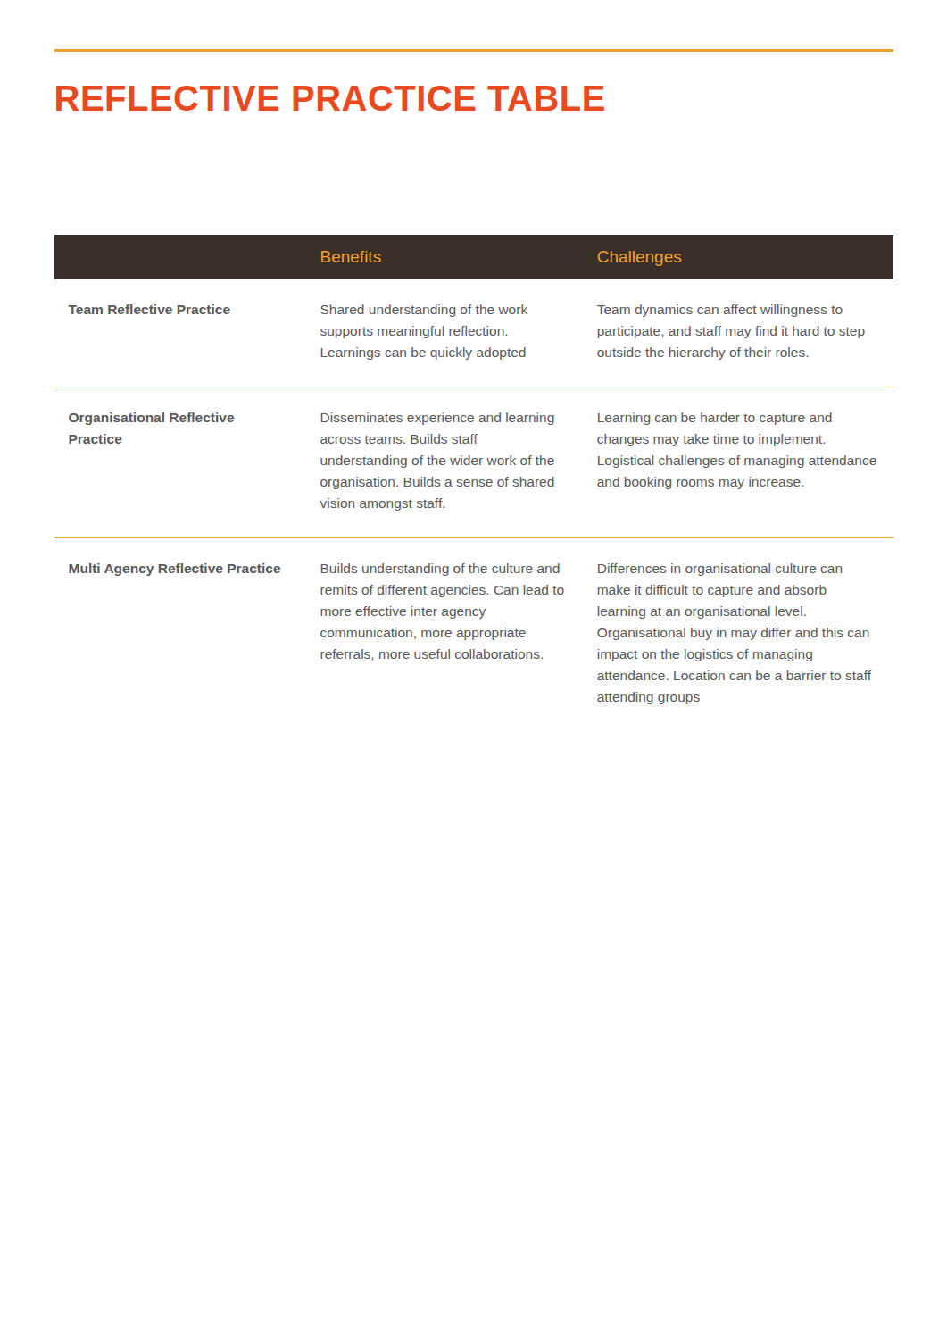Reflective Practice Table
| | Benefits | Challenges |
| --- | --- | --- |
| Team Reflective Practice | Shared understanding of the work supports meaningful reflection. Learnings can be quickly adopted | Team dynamics can affect willingness to participate, and staff may find it hard to step outside the hierarchy of their roles. |
| Organisational Reflective Practice | Disseminates experience and learning across teams. Builds staff understanding of the wider work of the organisation. Builds a sense of shared vision amongst staff. | Learning can be harder to capture and changes may take time to implement. Logistical challenges of managing attendance and booking rooms may increase. |
| Multi Agency Reflective Practice | Builds understanding of the culture and remits of different agencies. Can lead to more effective inter agency communication, more appropriate referrals, more useful collaborations. | Differences in organisational culture can make it difficult to capture and absorb learning at an organisational level. Organisational buy in may differ and this can impact on the logistics of managing attendance. Location can be a barrier to staff attending groups |